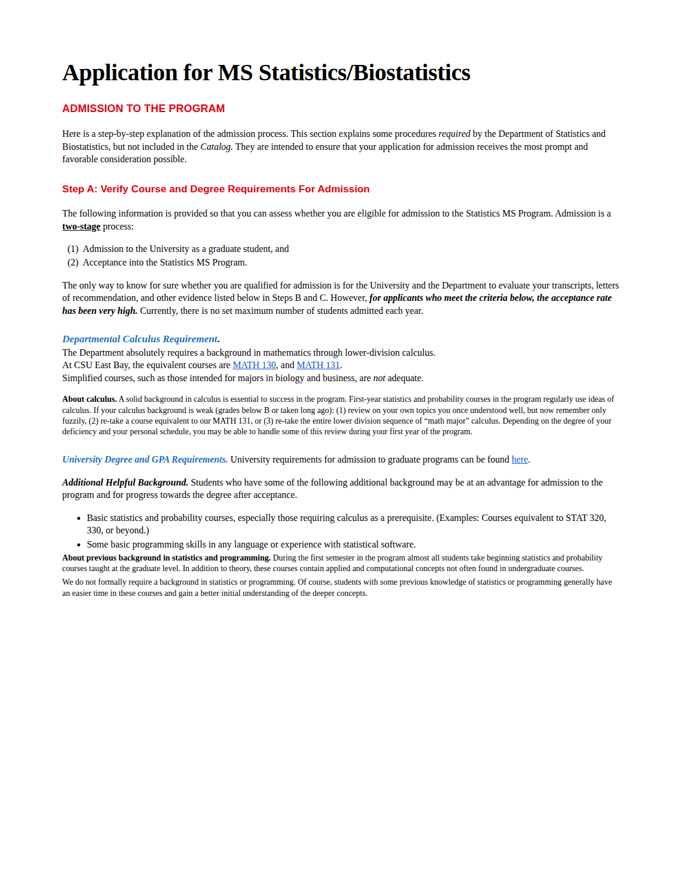Application for MS Statistics/Biostatistics
ADMISSION TO THE PROGRAM
Here is a step-by-step explanation of the admission process. This section explains some procedures required by the Department of Statistics and Biostatistics, but not included in the Catalog. They are intended to ensure that your application for admission receives the most prompt and favorable consideration possible.
Step A: Verify Course and Degree Requirements For Admission
The following information is provided so that you can assess whether you are eligible for admission to the Statistics MS Program. Admission is a two-stage process:
(1) Admission to the University as a graduate student, and
(2) Acceptance into the Statistics MS Program.
The only way to know for sure whether you are qualified for admission is for the University and the Department to evaluate your transcripts, letters of recommendation, and other evidence listed below in Steps B and C. However, for applicants who meet the criteria below, the acceptance rate has been very high. Currently, there is no set maximum number of students admitted each year.
Departmental Calculus Requirement.
The Department absolutely requires a background in mathematics through lower-division calculus.
At CSU East Bay, the equivalent courses are MATH 130, and MATH 131.
Simplified courses, such as those intended for majors in biology and business, are not adequate.
About calculus. A solid background in calculus is essential to success in the program. First-year statistics and probability courses in the program regularly use ideas of calculus. If your calculus background is weak (grades below B or taken long ago): (1) review on your own topics you once understood well, but now remember only fuzzily, (2) re-take a course equivalent to our MATH 131, or (3) re-take the entire lower division sequence of “math major” calculus. Depending on the degree of your deficiency and your personal schedule, you may be able to handle some of this review during your first year of the program.
University Degree and GPA Requirements. University requirements for admission to graduate programs can be found here.
Additional Helpful Background. Students who have some of the following additional background may be at an advantage for admission to the program and for progress towards the degree after acceptance.
Basic statistics and probability courses, especially those requiring calculus as a prerequisite. (Examples: Courses equivalent to STAT 320, 330, or beyond.)
Some basic programming skills in any language or experience with statistical software.
About previous background in statistics and programming. During the first semester in the program almost all students take beginning statistics and probability courses taught at the graduate level. In addition to theory, these courses contain applied and computational concepts not often found in undergraduate courses.
We do not formally require a background in statistics or programming. Of course, students with some previous knowledge of statistics or programming generally have an easier time in these courses and gain a better initial understanding of the deeper concepts.